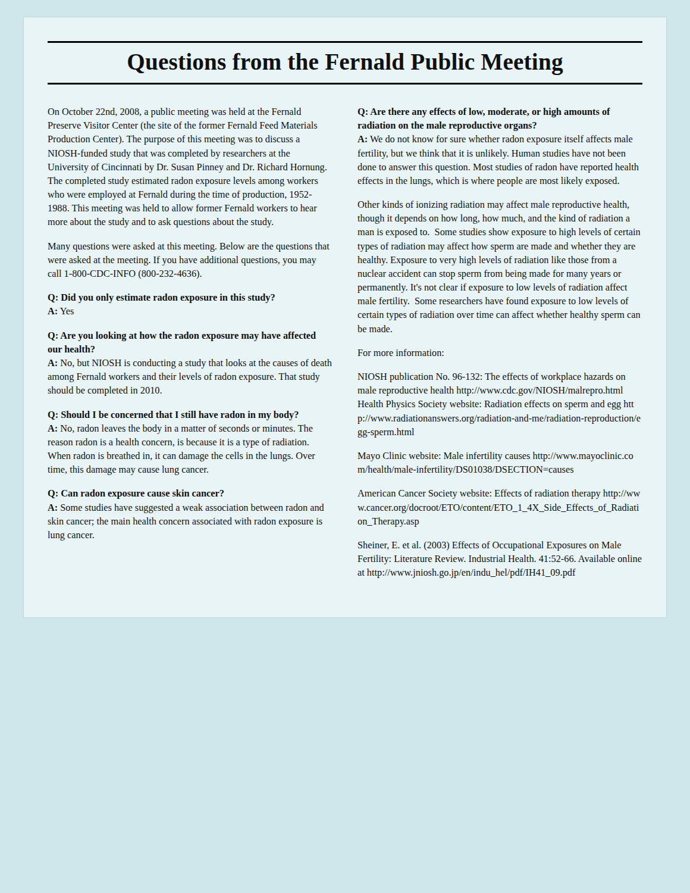Questions from the Fernald Public Meeting
On October 22nd, 2008, a public meeting was held at the Fernald Preserve Visitor Center (the site of the former Fernald Feed Materials Production Center). The purpose of this meeting was to discuss a NIOSH-funded study that was completed by researchers at the University of Cincinnati by Dr. Susan Pinney and Dr. Richard Hornung. The completed study estimated radon exposure levels among workers who were employed at Fernald during the time of production, 1952-1988. This meeting was held to allow former Fernald workers to hear more about the study and to ask questions about the study.
Many questions were asked at this meeting. Below are the questions that were asked at the meeting. If you have additional questions, you may call 1-800-CDC-INFO (800-232-4636).
Q: Did you only estimate radon exposure in this study?
A: Yes
Q: Are you looking at how the radon exposure may have affected our health?
A: No, but NIOSH is conducting a study that looks at the causes of death among Fernald workers and their levels of radon exposure. That study should be completed in 2010.
Q: Should I be concerned that I still have radon in my body?
A: No, radon leaves the body in a matter of seconds or minutes. The reason radon is a health concern, is because it is a type of radiation. When radon is breathed in, it can damage the cells in the lungs. Over time, this damage may cause lung cancer.
Q: Can radon exposure cause skin cancer?
A: Some studies have suggested a weak association between radon and skin cancer; the main health concern associated with radon exposure is lung cancer.
Q: Are there any effects of low, moderate, or high amounts of radiation on the male reproductive organs?
A: We do not know for sure whether radon exposure itself affects male fertility, but we think that it is unlikely. Human studies have not been done to answer this question. Most studies of radon have reported health effects in the lungs, which is where people are most likely exposed.
Other kinds of ionizing radiation may affect male reproductive health, though it depends on how long, how much, and the kind of radiation a man is exposed to. Some studies show exposure to high levels of certain types of radiation may affect how sperm are made and whether they are healthy. Exposure to very high levels of radiation like those from a nuclear accident can stop sperm from being made for many years or permanently. It's not clear if exposure to low levels of radiation affect male fertility. Some researchers have found exposure to low levels of certain types of radiation over time can affect whether healthy sperm can be made.
For more information:
NIOSH publication No. 96-132: The effects of workplace hazards on male reproductive health http://www.cdc.gov/NIOSH/malrepro.html
Health Physics Society website: Radiation effects on sperm and egg http://www.radiationanswers.org/radiation-and-me/radiation-reproduction/egg-sperm.html
Mayo Clinic website: Male infertility causes http://www.mayoclinic.com/health/male-infertility/DS01038/DSECTION=causes
American Cancer Society website: Effects of radiation therapy http://www.cancer.org/docroot/ETO/content/ETO_1_4X_Side_Effects_of_Radiation_Therapy.asp
Sheiner, E. et al. (2003) Effects of Occupational Exposures on Male Fertility: Literature Review. Industrial Health. 41:52-66. Available online at http://www.jniosh.go.jp/en/indu_hel/pdf/IH41_09.pdf